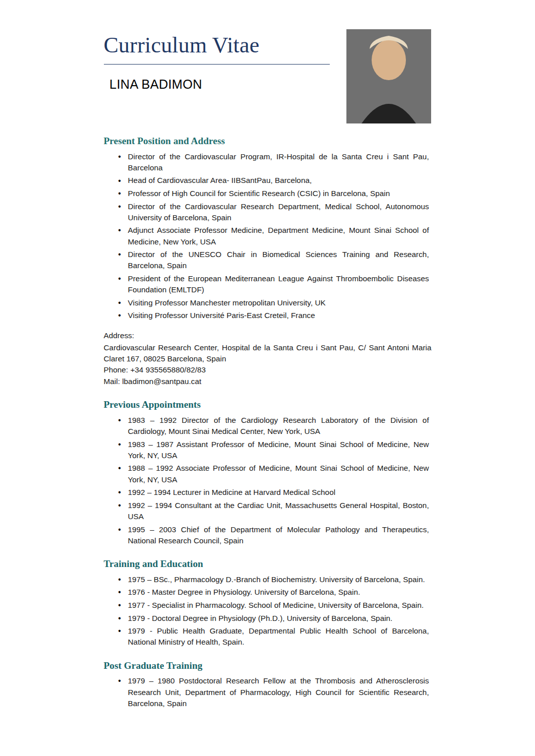Curriculum Vitae
LINA BADIMON
Present Position and Address
Director of the Cardiovascular Program, IR-Hospital de la Santa Creu i Sant Pau, Barcelona
Head of Cardiovascular Area- IIBSantPau, Barcelona,
Professor of High Council for Scientific Research (CSIC) in Barcelona, Spain
Director of the Cardiovascular Research Department, Medical School, Autonomous University of Barcelona, Spain
Adjunct Associate Professor Medicine, Department Medicine, Mount Sinai School of Medicine, New York, USA
Director of the UNESCO Chair in Biomedical Sciences Training and Research, Barcelona, Spain
President of the European Mediterranean League Against Thromboembolic Diseases Foundation (EMLTDF)
Visiting Professor Manchester metropolitan University, UK
Visiting Professor Université Paris-East Creteil, France
Address:
Cardiovascular Research Center, Hospital de la Santa Creu i Sant Pau, C/ Sant Antoni Maria Claret 167, 08025 Barcelona, Spain
Phone: +34 935565880/82/83
Mail: lbadimon@santpau.cat
Previous Appointments
1983 – 1992 Director of the Cardiology Research Laboratory of the Division of Cardiology, Mount Sinai Medical Center, New York, USA
1983 – 1987 Assistant Professor of Medicine, Mount Sinai School of Medicine, New York, NY, USA
1988 – 1992 Associate Professor of Medicine, Mount Sinai School of Medicine, New York, NY, USA
1992 – 1994 Lecturer in Medicine at Harvard Medical School
1992 – 1994 Consultant at the Cardiac Unit, Massachusetts General Hospital, Boston, USA
1995 – 2003 Chief of the Department of Molecular Pathology and Therapeutics, National Research Council, Spain
Training and Education
1975 – BSc., Pharmacology D.-Branch of Biochemistry. University of Barcelona, Spain.
1976 - Master Degree in Physiology. University of Barcelona, Spain.
1977 - Specialist in Pharmacology. School of Medicine, University of Barcelona, Spain.
1979 - Doctoral Degree in Physiology (Ph.D.), University of Barcelona, Spain.
1979 - Public Health Graduate, Departmental Public Health School of Barcelona, National Ministry of Health, Spain.
Post Graduate Training
1979 – 1980 Postdoctoral Research Fellow at the Thrombosis and Atherosclerosis Research Unit, Department of Pharmacology, High Council for Scientific Research, Barcelona, Spain